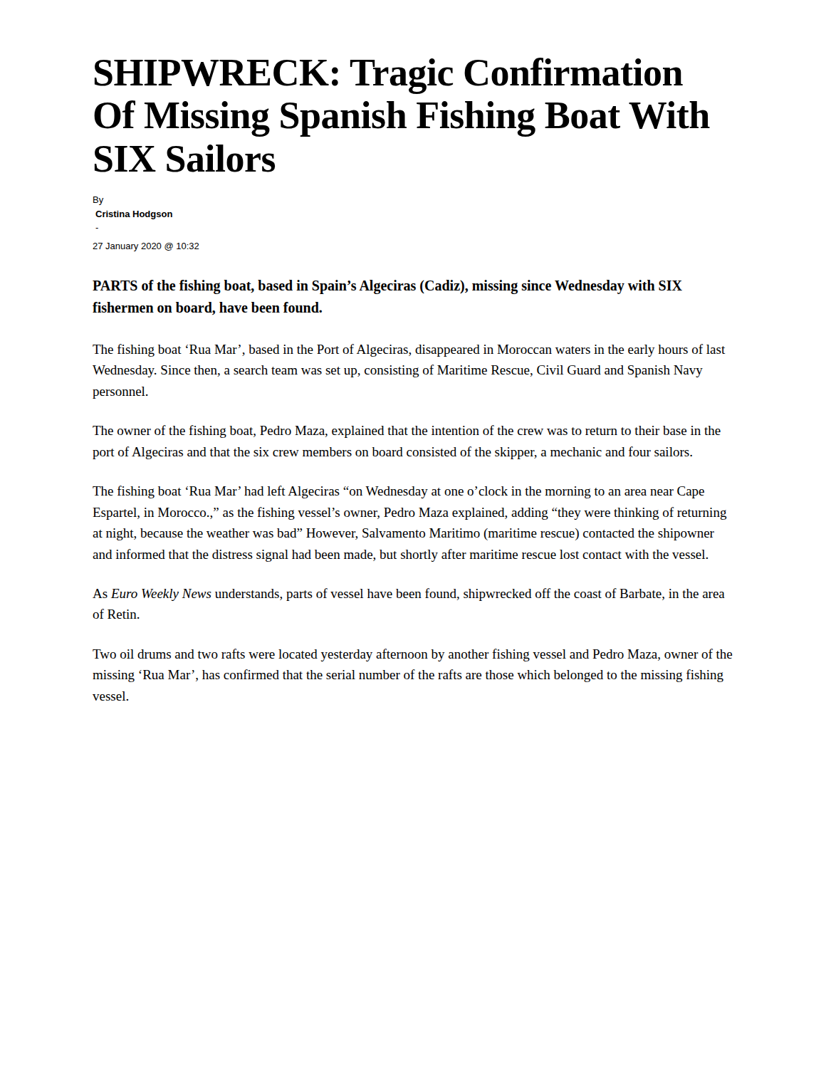SHIPWRECK: Tragic Confirmation Of Missing Spanish Fishing Boat With SIX Sailors
By Cristina Hodgson -
27 January 2020 @ 10:32
PARTS of the fishing boat, based in Spain’s Algeciras (Cadiz), missing since Wednesday with SIX fishermen on board, have been found.
The fishing boat ‘Rua Mar’, based in the Port of Algeciras, disappeared in Moroccan waters in the early hours of last Wednesday. Since then, a search team was set up, consisting of Maritime Rescue, Civil Guard and Spanish Navy personnel.
The owner of the fishing boat, Pedro Maza, explained that the intention of the crew was to return to their base in the port of Algeciras and that the six crew members on board consisted of the skipper, a mechanic and four sailors.
The fishing boat ‘Rua Mar’ had left Algeciras “on Wednesday at one o’clock in the morning to an area near Cape Espartel, in Morocco.,” as the fishing vessel’s owner, Pedro Maza explained, adding “they were thinking of returning at night, because the weather was bad” However, Salvamento Maritimo (maritime rescue) contacted the shipowner and informed that the distress signal had been made, but shortly after maritime rescue lost contact with the vessel.
As Euro Weekly News understands, parts of vessel have been found, shipwrecked off the coast of Barbate, in the area of Retin.
Two oil drums and two rafts were located yesterday afternoon by another fishing vessel and Pedro Maza, owner of the missing ‘Rua Mar’, has confirmed that the serial number of the rafts are those which belonged to the missing fishing vessel.